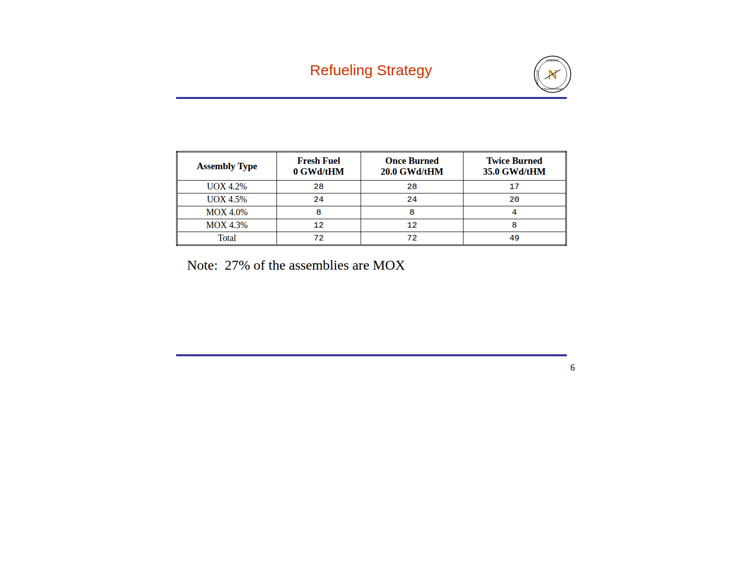Refueling Strategy
PURDUE ENGINEERING NUCLEAR N
| Assembly Type | Fresh Fuel 0 GWd/tHM | Once Burned 20.0 GWd/tHM | Twice Burned 35.0 GWd/tHM |
| --- | --- | --- | --- |
| UOX 4.2% | 28 | 28 | 17 |
| UOX 4.5% | 24 | 24 | 20 |
| MOX 4.0% | 8 | 8 | 4 |
| MOX 4.3% | 12 | 12 | 8 |
| Total | 72 | 72 | 49 |
Note: 27% of the assemblies are MOX
6